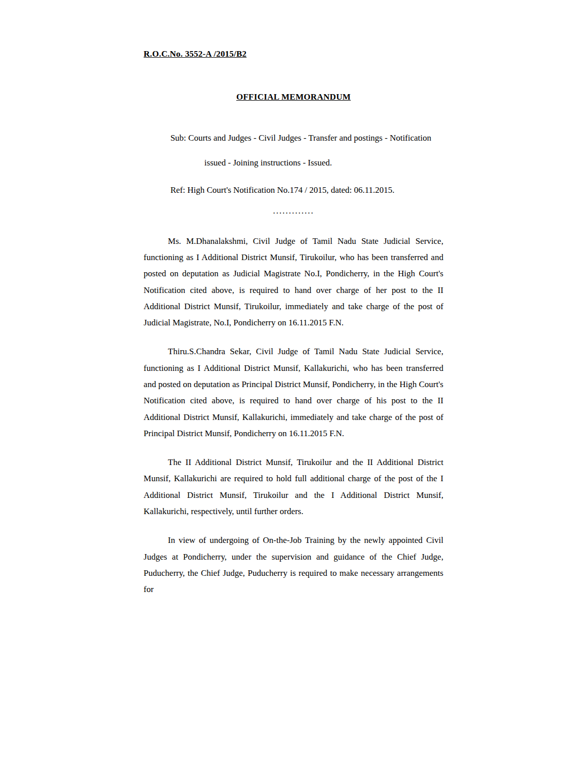R.O.C.No. 3552-A /2015/B2
OFFICIAL MEMORANDUM
Sub: Courts and Judges - Civil Judges - Transfer and postings - Notification
issued - Joining instructions - Issued.
Ref: High Court's Notification No.174 / 2015, dated: 06.11.2015.
.............
Ms. M.Dhanalakshmi, Civil Judge of Tamil Nadu State Judicial Service, functioning as I Additional District Munsif, Tirukoilur, who has been transferred and posted on deputation as Judicial Magistrate No.I, Pondicherry, in the High Court's Notification cited above, is required to hand over charge of her post to the II Additional District Munsif, Tirukoilur, immediately and take charge of the post of Judicial Magistrate, No.I, Pondicherry on 16.11.2015 F.N.
Thiru.S.Chandra Sekar, Civil Judge of Tamil Nadu State Judicial Service, functioning as I Additional District Munsif, Kallakurichi, who has been transferred and posted on deputation as Principal District Munsif, Pondicherry, in the High Court's Notification cited above, is required to hand over charge of his post to the II Additional District Munsif, Kallakurichi, immediately and take charge of the post of Principal District Munsif, Pondicherry on 16.11.2015 F.N.
The II Additional District Munsif, Tirukoilur and the II Additional District Munsif, Kallakurichi are required to hold full additional charge of the post of the I Additional District Munsif, Tirukoilur and the I Additional District Munsif, Kallakurichi, respectively, until further orders.
In view of undergoing of On-the-Job Training by the newly appointed Civil Judges at Pondicherry, under the supervision and guidance of the Chief Judge, Puducherry, the Chief Judge, Puducherry is required to make necessary arrangements for